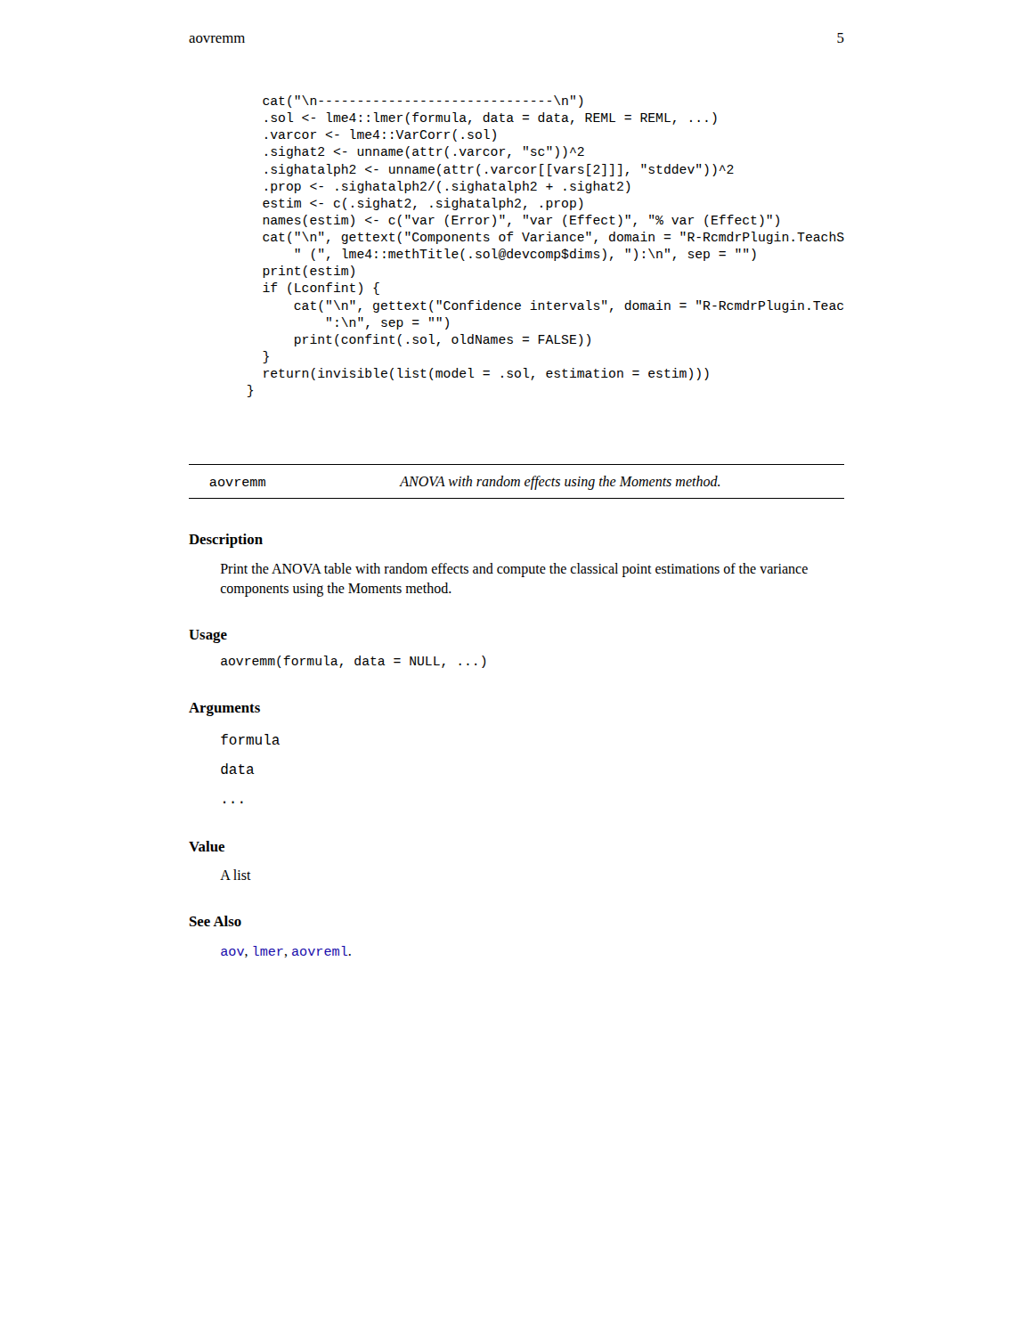aovremm 5
    cat("\n------------------------------\n")
    .sol <- lme4::lmer(formula, data = data, REML = REML, ...)
    .varcor <- lme4::VarCorr(.sol)
    .sighat2 <- unname(attr(.varcor, "sc"))^2
    .sighatalph2 <- unname(attr(.varcor[[vars[2]]], "stddev"))^2
    .prop <- .sighatalph2/(.sighatalph2 + .sighat2)
    estim <- c(.sighat2, .sighatalph2, .prop)
    names(estim) <- c("var (Error)", "var (Effect)", "% var (Effect)")
    cat("\n", gettext("Components of Variance", domain = "R-RcmdrPlugin.TeachStat"),
        " (", lme4::methTitle(.sol@devcomp$dims), "):\n", sep = "")
    print(estim)
    if (Lconfint) {
        cat("\n", gettext("Confidence intervals", domain = "R-RcmdrPlugin.TeachStat"),
            ":\n", sep = "")
        print(confint(.sol, oldNames = FALSE))
    }
    return(invisible(list(model = .sol, estimation = estim)))
  }
aovremm ANOVA with random effects using the Moments method.
Description
Print the ANOVA table with random effects and compute the classical point estimations of the variance components using the Moments method.
Usage
aovremm(formula, data = NULL, ...)
Arguments
formula
data
...
Value
A list
See Also
aov, lmer, aovreml.